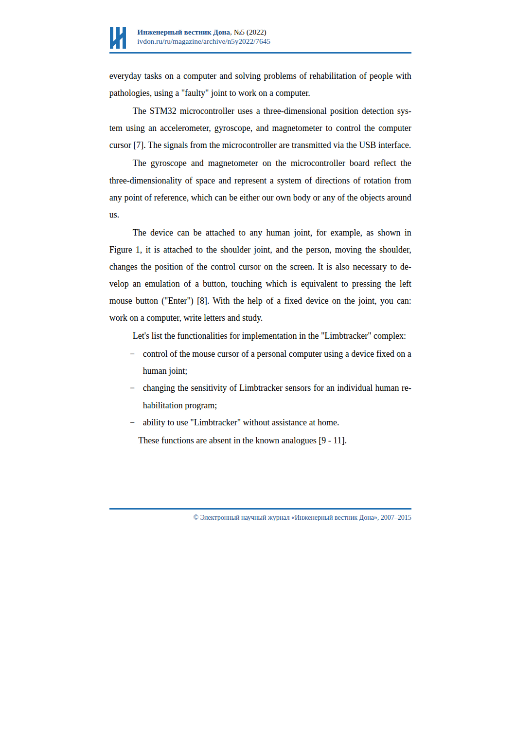Инженерный вестник Дона, №5 (2022)
ivdon.ru/ru/magazine/archive/n5y2022/7645
everyday tasks on a computer and solving problems of rehabilitation of people with pathologies, using a "faulty" joint to work on a computer.
The STM32 microcontroller uses a three-dimensional position detection system using an accelerometer, gyroscope, and magnetometer to control the computer cursor [7]. The signals from the microcontroller are transmitted via the USB interface.
The gyroscope and magnetometer on the microcontroller board reflect the three-dimensionality of space and represent a system of directions of rotation from any point of reference, which can be either our own body or any of the objects around us.
The device can be attached to any human joint, for example, as shown in Figure 1, it is attached to the shoulder joint, and the person, moving the shoulder, changes the position of the control cursor on the screen. It is also necessary to develop an emulation of a button, touching which is equivalent to pressing the left mouse button ("Enter") [8]. With the help of a fixed device on the joint, you can: work on a computer, write letters and study.
Let's list the functionalities for implementation in the "Limbtracker" complex:
control of the mouse cursor of a personal computer using a device fixed on a human joint;
changing the sensitivity of Limbtracker sensors for an individual human rehabilitation program;
ability to use "Limbtracker" without assistance at home.
These functions are absent in the known analogues [9 - 11].
© Электронный научный журнал «Инженерный вестник Дона», 2007–2015